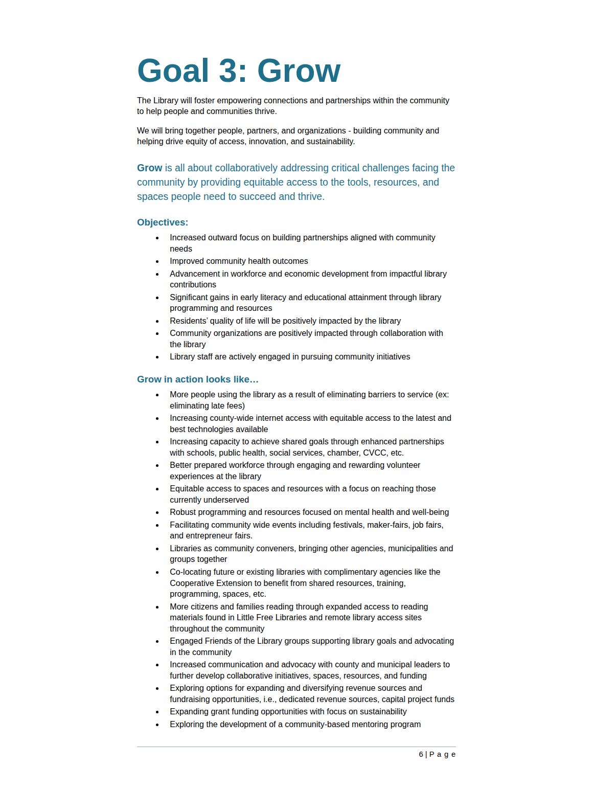Goal 3: Grow
The Library will foster empowering connections and partnerships within the community to help people and communities thrive.
We will bring together people, partners, and organizations - building community and helping drive equity of access, innovation, and sustainability.
Grow is all about collaboratively addressing critical challenges facing the community by providing equitable access to the tools, resources, and spaces people need to succeed and thrive.
Objectives:
Increased outward focus on building partnerships aligned with community needs
Improved community health outcomes
Advancement in workforce and economic development from impactful library contributions
Significant gains in early literacy and educational attainment through library programming and resources
Residents’ quality of life will be positively impacted by the library
Community organizations are positively impacted through collaboration with the library
Library staff are actively engaged in pursuing community initiatives
Grow in action looks like…
More people using the library as a result of eliminating barriers to service (ex: eliminating late fees)
Increasing county-wide internet access with equitable access to the latest and best technologies available
Increasing capacity to achieve shared goals through enhanced partnerships with schools, public health, social services, chamber, CVCC, etc.
Better prepared workforce through engaging and rewarding volunteer experiences at the library
Equitable access to spaces and resources with a focus on reaching those currently underserved
Robust programming and resources focused on mental health and well-being
Facilitating community wide events including festivals, maker-fairs, job fairs, and entrepreneur fairs.
Libraries as community conveners, bringing other agencies, municipalities and groups together
Co-locating future or existing libraries with complimentary agencies like the Cooperative Extension to benefit from shared resources, training, programming, spaces, etc.
More citizens and families reading through expanded access to reading materials found in Little Free Libraries and remote library access sites throughout the community
Engaged Friends of the Library groups supporting library goals and advocating in the community
Increased communication and advocacy with county and municipal leaders to further develop collaborative initiatives, spaces, resources, and funding
Exploring options for expanding and diversifying revenue sources and fundraising opportunities, i.e., dedicated revenue sources, capital project funds
Expanding grant funding opportunities with focus on sustainability
Exploring the development of a community-based mentoring program
6 | P a g e